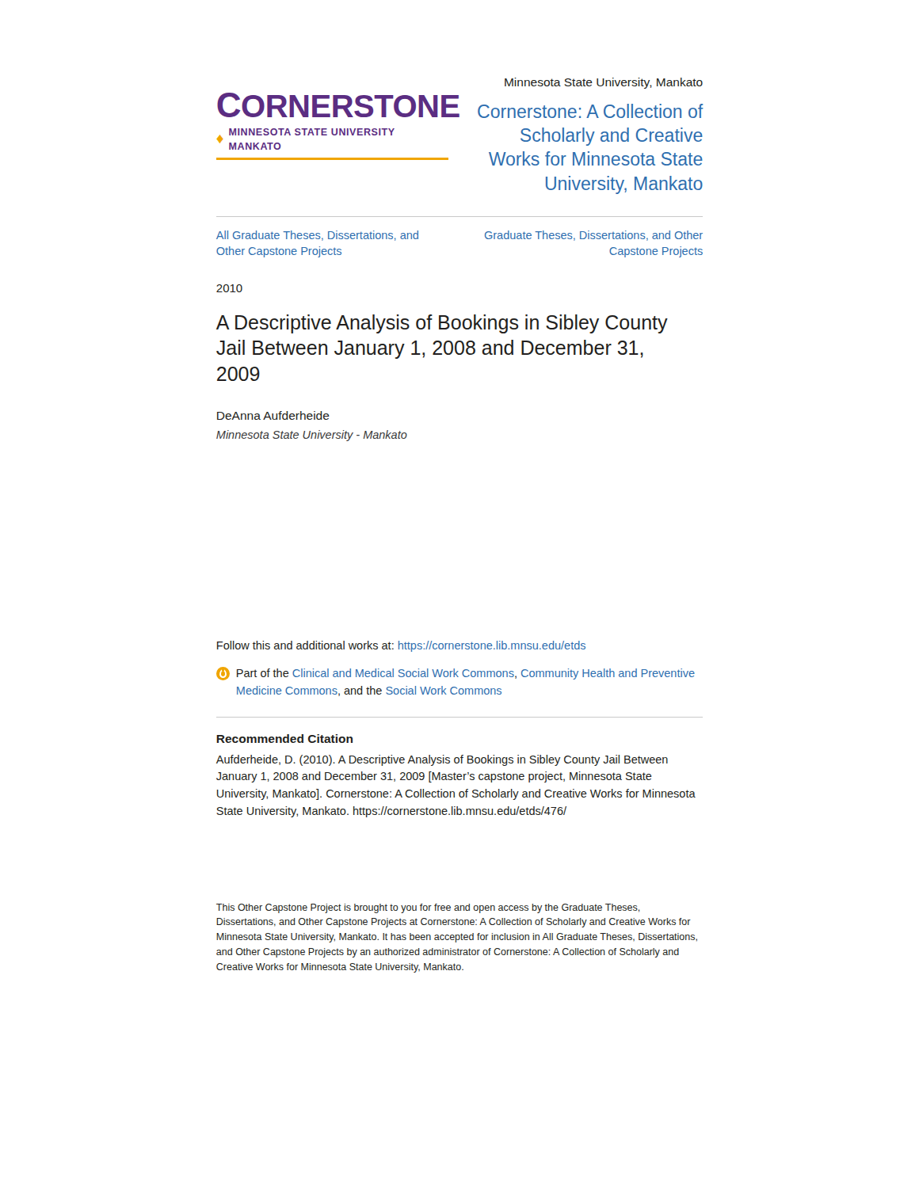Cornerstone
♦ Minnesota State University Mankato
Minnesota State University, Mankato
Cornerstone: A Collection of Scholarly and Creative Works for Minnesota State University, Mankato
All Graduate Theses, Dissertations, and Other Capstone Projects
Graduate Theses, Dissertations, and Other Capstone Projects
2010
A Descriptive Analysis of Bookings in Sibley County Jail Between January 1, 2008 and December 31, 2009
DeAnna Aufderheide
Minnesota State University - Mankato
Follow this and additional works at: https://cornerstone.lib.mnsu.edu/etds
Part of the Clinical and Medical Social Work Commons, Community Health and Preventive Medicine Commons, and the Social Work Commons
Recommended Citation
Aufderheide, D. (2010). A Descriptive Analysis of Bookings in Sibley County Jail Between January 1, 2008 and December 31, 2009 [Master’s capstone project, Minnesota State University, Mankato]. Cornerstone: A Collection of Scholarly and Creative Works for Minnesota State University, Mankato. https://cornerstone.lib.mnsu.edu/etds/476/
This Other Capstone Project is brought to you for free and open access by the Graduate Theses, Dissertations, and Other Capstone Projects at Cornerstone: A Collection of Scholarly and Creative Works for Minnesota State University, Mankato. It has been accepted for inclusion in All Graduate Theses, Dissertations, and Other Capstone Projects by an authorized administrator of Cornerstone: A Collection of Scholarly and Creative Works for Minnesota State University, Mankato.